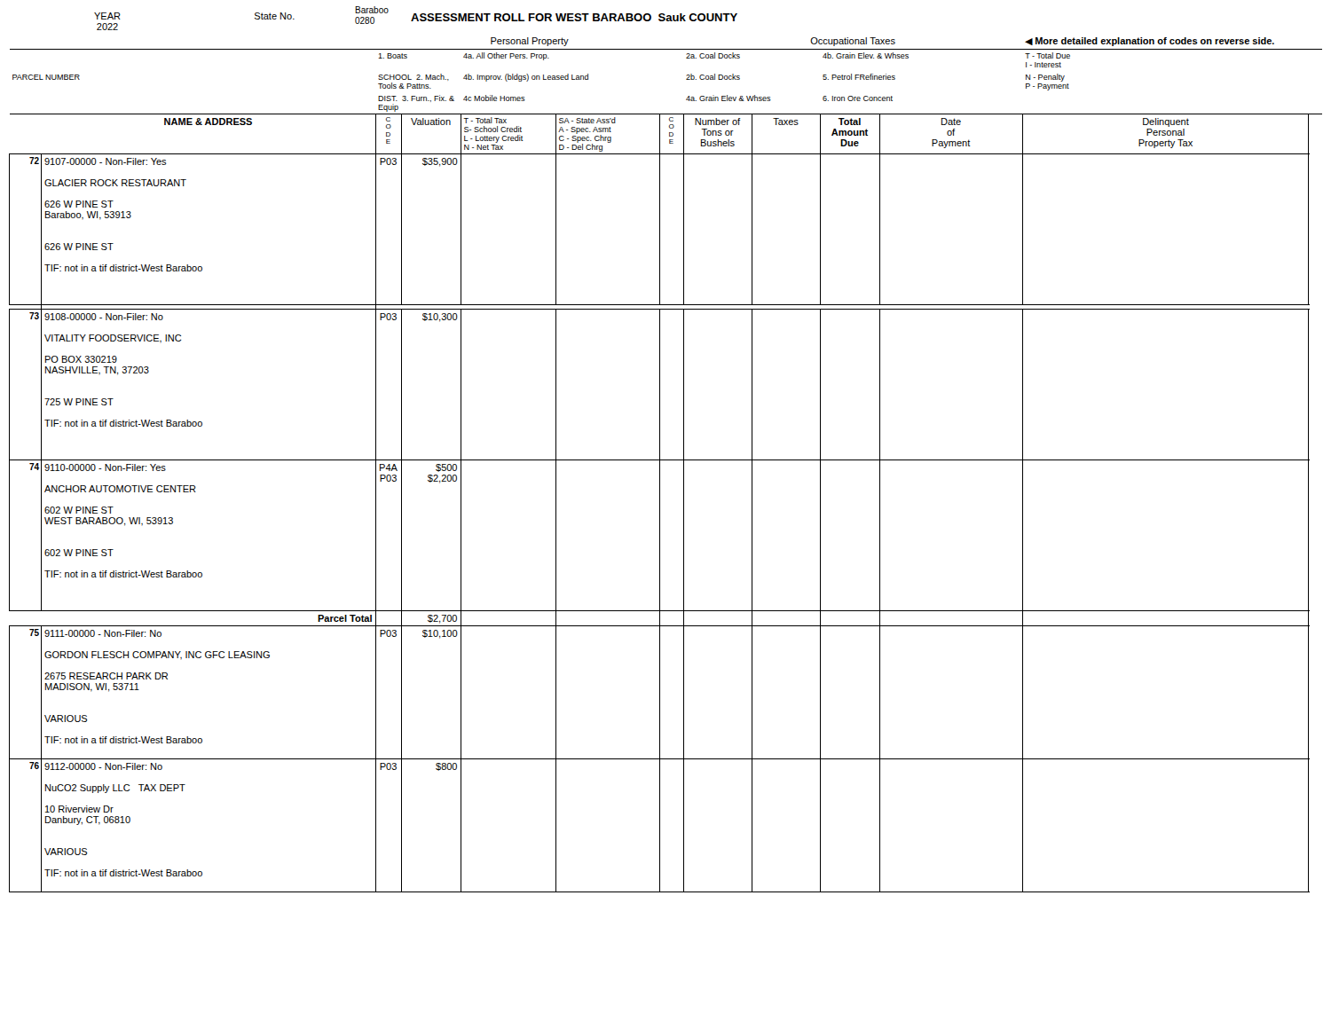| | YEAR 2022 | State No. | ASSESSMENT ROLL FOR WEST BARABOO Sauk COUNTY |
| | Personal Property | Occupational Taxes | ◀ More detailed explanation of codes on reverse side. |
| | 1. Boats | 4a. All Other Pers. Prop. | 2a. Coal Docks | 4b. Grain Elev. & Whses | T - Total Due I - Interest | |
| PARCEL NUMBER | SCHOOL 2. Mach., Tools & Pattns. | 4b. Improv. (bldgs) on Leased Land | 2b. Coal Docks | 5. Petrol FRefineries | N - Penalty P - Payment | |
| | DIST. 3. Furn., Fix. & Equip | 4c Mobile Homes | 4a. Grain Elev & Whses | 6. Iron Ore Concent | | |
| | NAME & ADDRESS | C O D E | Valuation | T - Total Tax S- School Credit L - Lottery Credit N - Net Tax | SA - State Ass'd A - Spec. Asmt C - Spec. Chrg D - Del Chrg | C O D E | Number of Tons or Bushels | Taxes | Total Amount Due | Date of Payment | Delinquent Personal Property Tax |
| 72 | 9107-00000 - Non-Filer: Yes GLACIER ROCK RESTAURANT 626 W PINE ST Baraboo, WI, 53913 626 W PINE ST TIF: not in a tif district-West Baraboo | P03 | $35,900 | | | | | | | | |
| 73 | 9108-00000 - Non-Filer: No VITALITY FOODSERVICE, INC PO BOX 330219 NASHVILLE, TN, 37203 725 W PINE ST TIF: not in a tif district-West Baraboo | P03 | $10,300 | | | | | | | | |
| 74 | 9110-00000 - Non-Filer: Yes ANCHOR AUTOMOTIVE CENTER 602 W PINE ST WEST BARABOO, WI, 53913 602 W PINE ST TIF: not in a tif district-West Baraboo | P4A P03 | $500 $2,200 | | | | | | | | |
| | Parcel Total | | $2,700 | | | | | | | | |
| 75 | 9111-00000 - Non-Filer: No GORDON FLESCH COMPANY, INC GFC LEASING 2675 RESEARCH PARK DR MADISON, WI, 53711 VARIOUS TIF: not in a tif district-West Baraboo | P03 | $10,100 | | | | | | | | |
| 76 | 9112-00000 - Non-Filer: No NuCO2 Supply LLC TAX DEPT 10 Riverview Dr Danbury, CT, 06810 VARIOUS TIF: not in a tif district-West Baraboo | P03 | $800 | | | | | | | | |
Baraboo
0280
Row 72: Baraboo 0280
Row 73: Baraboo 0280
Row 74: Baraboo 0280
Row 75: Baraboo 0280
Row 76: Baraboo 0280